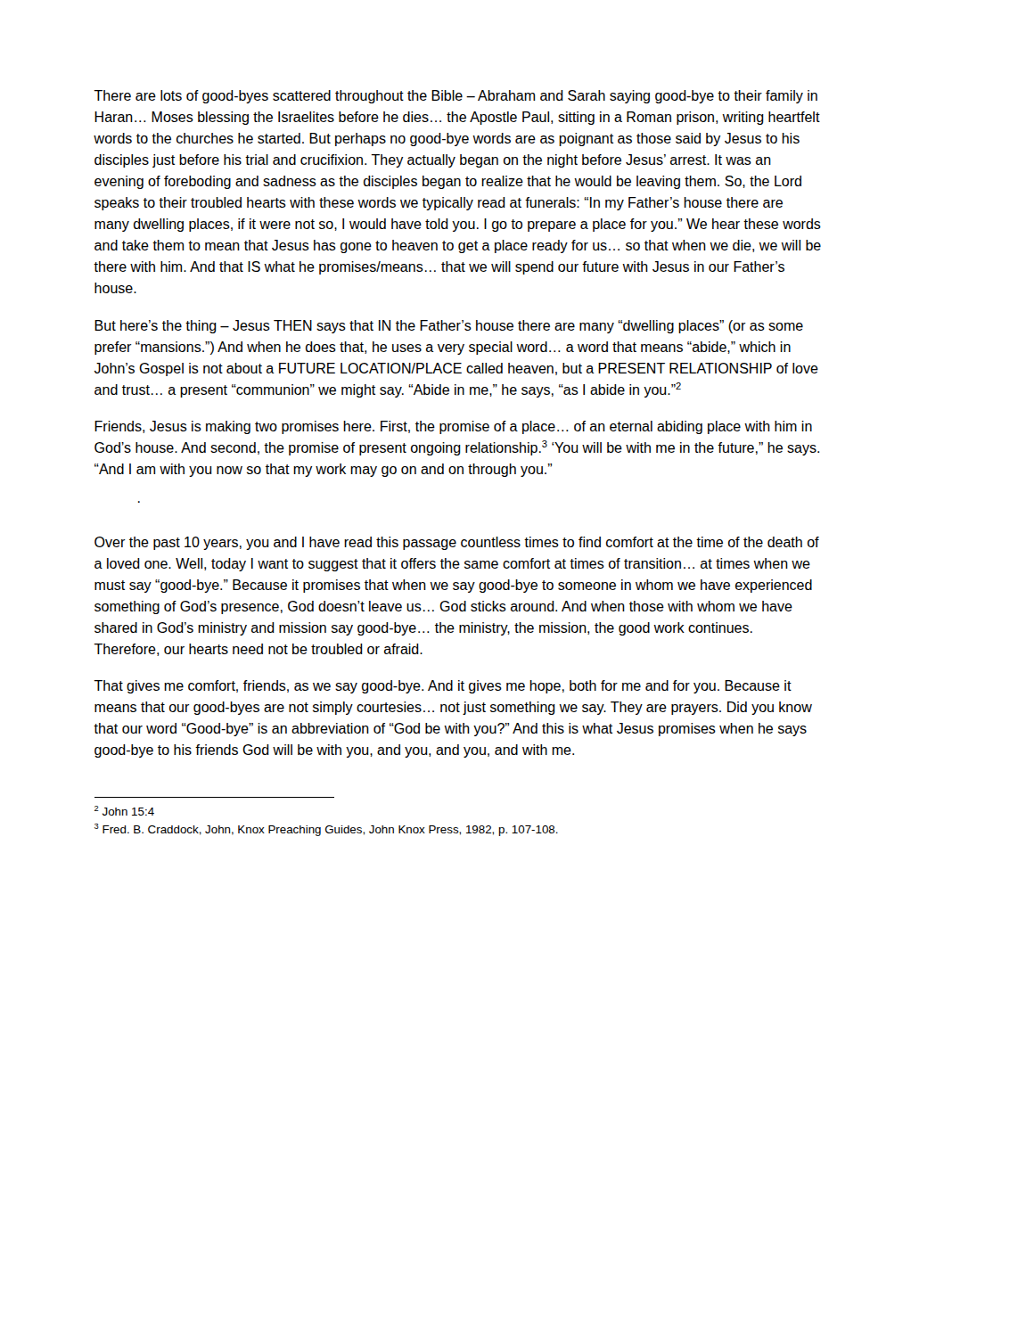There are lots of good-byes scattered throughout the Bible – Abraham and Sarah saying good-bye to their family in Haran… Moses blessing the Israelites before he dies… the Apostle Paul, sitting in a Roman prison, writing heartfelt words to the churches he started. But perhaps no good-bye words are as poignant as those said by Jesus to his disciples just before his trial and crucifixion. They actually began on the night before Jesus’ arrest. It was an evening of foreboding and sadness as the disciples began to realize that he would be leaving them. So, the Lord speaks to their troubled hearts with these words we typically read at funerals: “In my Father’s house there are many dwelling places, if it were not so, I would have told you. I go to prepare a place for you.” We hear these words and take them to mean that Jesus has gone to heaven to get a place ready for us… so that when we die, we will be there with him. And that IS what he promises/means… that we will spend our future with Jesus in our Father’s house.
But here’s the thing – Jesus THEN says that IN the Father’s house there are many “dwelling places” (or as some prefer “mansions.”) And when he does that, he uses a very special word… a word that means “abide,” which in John’s Gospel is not about a FUTURE LOCATION/PLACE called heaven, but a PRESENT RELATIONSHIP of love and trust… a present “communion” we might say. “Abide in me,” he says, “as I abide in you.”2
Friends, Jesus is making two promises here. First, the promise of a place… of an eternal abiding place with him in God’s house. And second, the promise of present ongoing relationship.3 ‘You will be with me in the future,” he says. “And I am with you now so that my work may go on and on through you.”
.
Over the past 10 years, you and I have read this passage countless times to find comfort at the time of the death of a loved one. Well, today I want to suggest that it offers the same comfort at times of transition… at times when we must say “good-bye.” Because it promises that when we say good-bye to someone in whom we have experienced something of God’s presence, God doesn’t leave us… God sticks around. And when those with whom we have shared in God’s ministry and mission say good-bye… the ministry, the mission, the good work continues. Therefore, our hearts need not be troubled or afraid.
That gives me comfort, friends, as we say good-bye. And it gives me hope, both for me and for you. Because it means that our good-byes are not simply courtesies… not just something we say. They are prayers. Did you know that our word “Good-bye” is an abbreviation of “God be with you?” And this is what Jesus promises when he says good-bye to his friends God will be with you, and you, and you, and with me.
2 John 15:4
3 Fred. B. Craddock, John, Knox Preaching Guides, John Knox Press, 1982, p. 107-108.